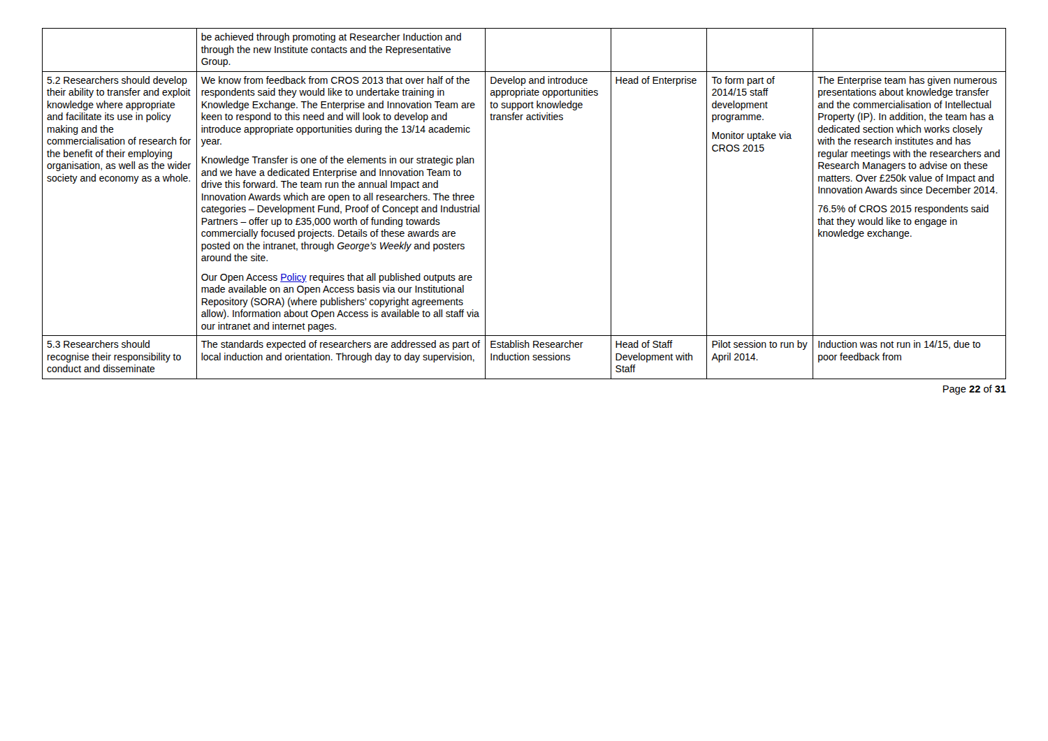| | be achieved through promoting at Researcher Induction and through the new Institute contacts and the Representative Group. | | | | |
| 5.2 Researchers should develop their ability to transfer and exploit knowledge where appropriate and facilitate its use in policy making and the commercialisation of research for the benefit of their employing organisation, as well as the wider society and economy as a whole. | We know from feedback from CROS 2013 that over half of the respondents said they would like to undertake training in Knowledge Exchange. The Enterprise and Innovation Team are keen to respond to this need and will look to develop and introduce appropriate opportunities during the 13/14 academic year. Knowledge Transfer is one of the elements in our strategic plan and we have a dedicated Enterprise and Innovation Team to drive this forward. The team run the annual Impact and Innovation Awards which are open to all researchers. The three categories – Development Fund, Proof of Concept and Industrial Partners – offer up to £35,000 worth of funding towards commercially focused projects. Details of these awards are posted on the intranet, through George’s Weekly and posters around the site. Our Open Access Policy requires that all published outputs are made available on an Open Access basis via our Institutional Repository (SORA) (where publishers’ copyright agreements allow). Information about Open Access is available to all staff via our intranet and internet pages. | Develop and introduce appropriate opportunities to support knowledge transfer activities | Head of Enterprise | To form part of 2014/15 staff development programme. Monitor uptake via CROS 2015 | The Enterprise team has given numerous presentations about knowledge transfer and the commercialisation of Intellectual Property (IP). In addition, the team has a dedicated section which works closely with the research institutes and has regular meetings with the researchers and Research Managers to advise on these matters. Over £250k value of Impact and Innovation Awards since December 2014. 76.5% of CROS 2015 respondents said that they would like to engage in knowledge exchange. |
| 5.3 Researchers should recognise their responsibility to conduct and disseminate | The standards expected of researchers are addressed as part of local induction and orientation. Through day to day supervision, | Establish Researcher Induction sessions | Head of Staff Development with Staff | Pilot session to run by April 2014. | Induction was not run in 14/15, due to poor feedback from |
Page 22 of 31